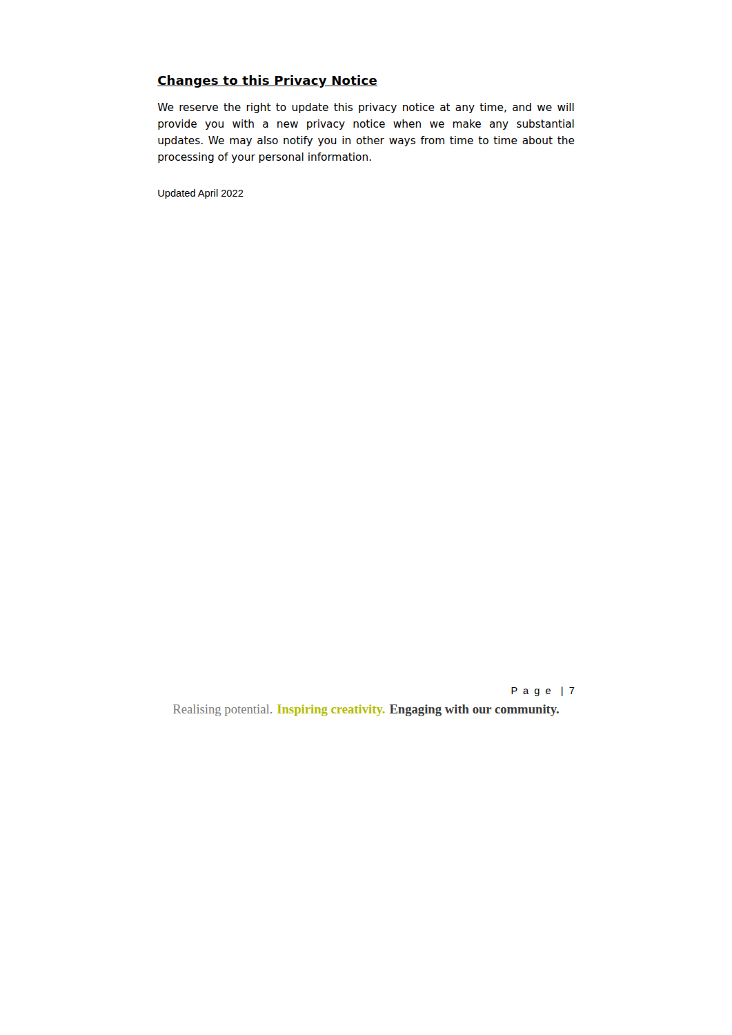Changes to this Privacy Notice
We reserve the right to update this privacy notice at any time, and we will provide you with a new privacy notice when we make any substantial updates. We may also notify you in other ways from time to time about the processing of your personal information.
Updated April 2022
P a g e | 7
Realising potential. Inspiring creativity. Engaging with our community.